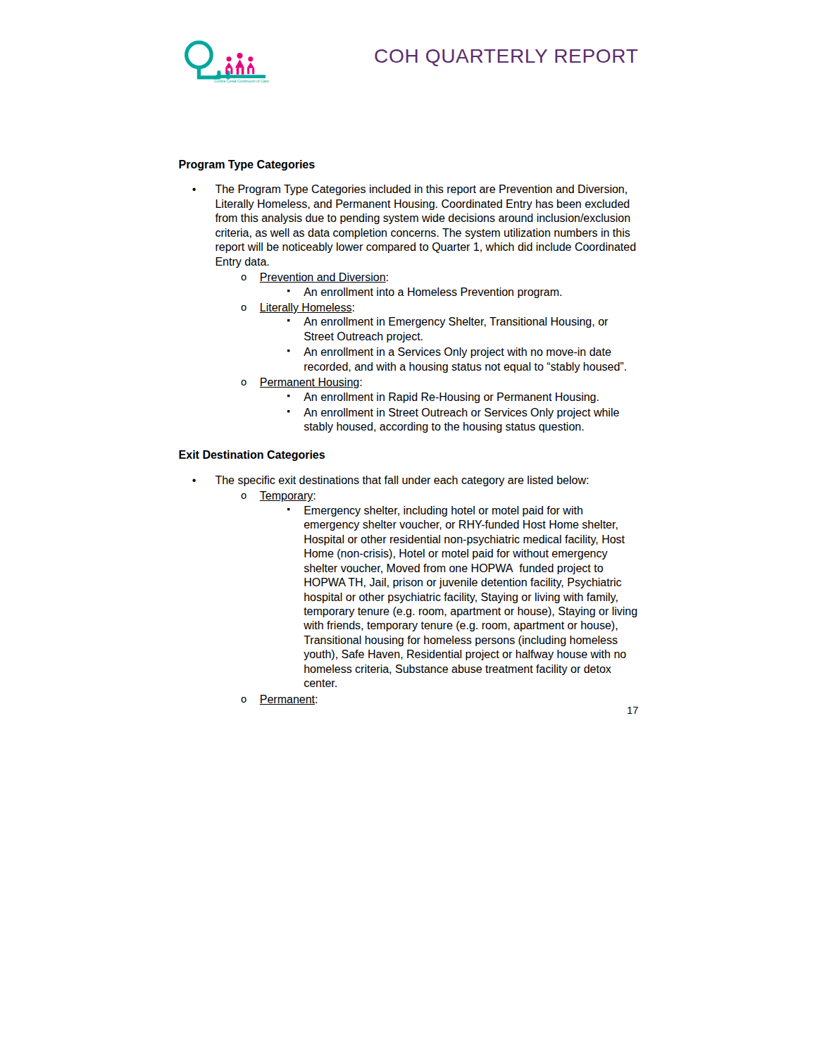Contra Costa Continuum of Care
COH QUARTERLY REPORT
Program Type Categories
The Program Type Categories included in this report are Prevention and Diversion, Literally Homeless, and Permanent Housing. Coordinated Entry has been excluded from this analysis due to pending system wide decisions around inclusion/exclusion criteria, as well as data completion concerns. The system utilization numbers in this report will be noticeably lower compared to Quarter 1, which did include Coordinated Entry data.
Prevention and Diversion:
An enrollment into a Homeless Prevention program.
Literally Homeless:
An enrollment in Emergency Shelter, Transitional Housing, or Street Outreach project.
An enrollment in a Services Only project with no move-in date recorded, and with a housing status not equal to “stably housed”.
Permanent Housing:
An enrollment in Rapid Re-Housing or Permanent Housing.
An enrollment in Street Outreach or Services Only project while stably housed, according to the housing status question.
Exit Destination Categories
The specific exit destinations that fall under each category are listed below:
Temporary:
Emergency shelter, including hotel or motel paid for with emergency shelter voucher, or RHY-funded Host Home shelter, Hospital or other residential non-psychiatric medical facility, Host Home (non-crisis), Hotel or motel paid for without emergency shelter voucher, Moved from one HOPWA funded project to HOPWA TH, Jail, prison or juvenile detention facility, Psychiatric hospital or other psychiatric facility, Staying or living with family, temporary tenure (e.g. room, apartment or house), Staying or living with friends, temporary tenure (e.g. room, apartment or house), Transitional housing for homeless persons (including homeless youth), Safe Haven, Residential project or halfway house with no homeless criteria, Substance abuse treatment facility or detox center.
Permanent:
17